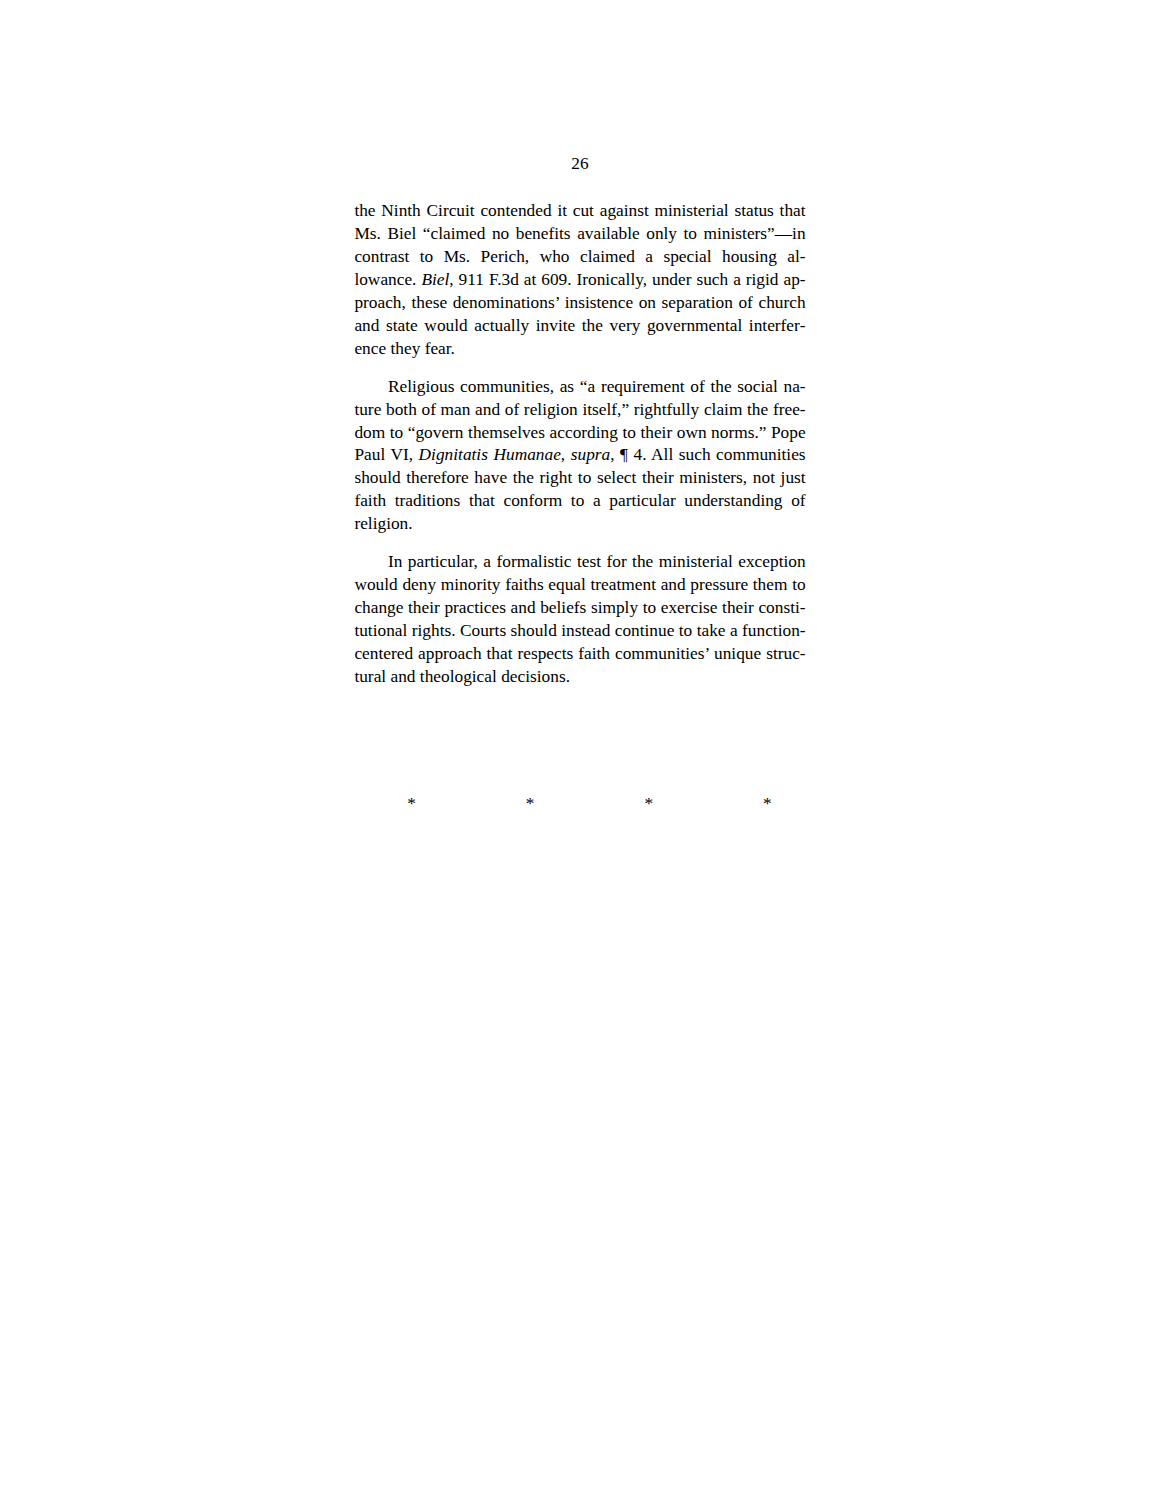26
the Ninth Circuit contended it cut against ministerial status that Ms. Biel “claimed no benefits available only to ministers”—in contrast to Ms. Perich, who claimed a special housing allowance. Biel, 911 F.3d at 609. Ironically, under such a rigid approach, these denominations’ insistence on separation of church and state would actually invite the very governmental interference they fear.
Religious communities, as “a requirement of the social nature both of man and of religion itself,” rightfully claim the freedom to “govern themselves according to their own norms.” Pope Paul VI, Dignitatis Humanae, supra, ¶ 4. All such communities should therefore have the right to select their ministers, not just faith traditions that conform to a particular understanding of religion.
In particular, a formalistic test for the ministerial exception would deny minority faiths equal treatment and pressure them to change their practices and beliefs simply to exercise their constitutional rights. Courts should instead continue to take a function-centered approach that respects faith communities’ unique structural and theological decisions.
* * * *